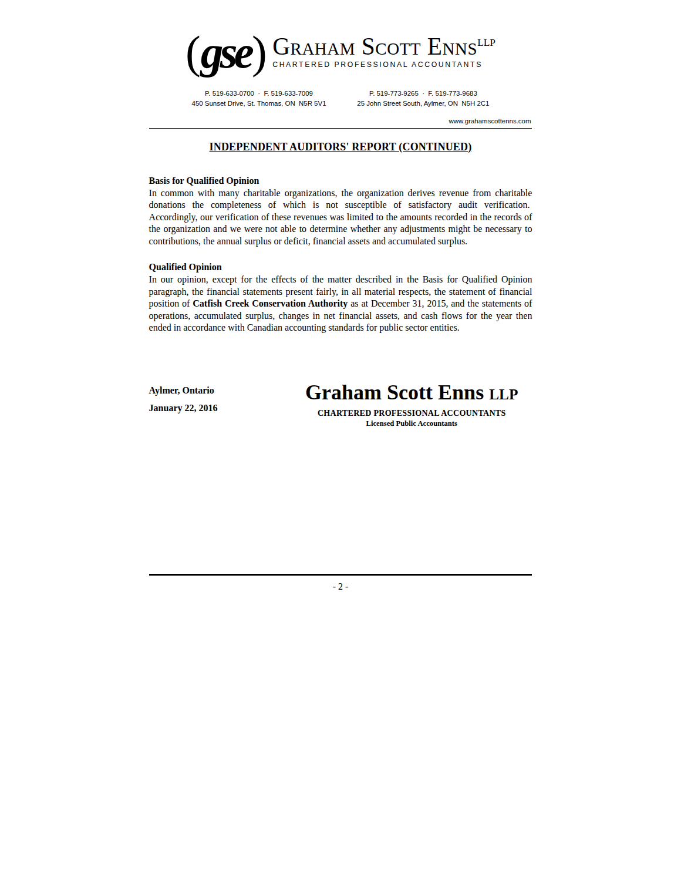(gse)
Graham Scott EnnsLLP
CHARTERED PROFESSIONAL ACCOUNTANTS
P. 519-633-0700 · F. 519-633-7009
450 Sunset Drive, St. Thomas, ON N5R 5V1
P. 519-773-9265 · F. 519-773-9683
25 John Street South, Aylmer, ON N5H 2C1
www.grahamscottenns.com
INDEPENDENT AUDITORS' REPORT (CONTINUED)
Basis for Qualified Opinion
In common with many charitable organizations, the organization derives revenue from charitable donations the completeness of which is not susceptible of satisfactory audit verification. Accordingly, our verification of these revenues was limited to the amounts recorded in the records of the organization and we were not able to determine whether any adjustments might be necessary to contributions, the annual surplus or deficit, financial assets and accumulated surplus.
Qualified Opinion
In our opinion, except for the effects of the matter described in the Basis for Qualified Opinion paragraph, the financial statements present fairly, in all material respects, the statement of financial position of Catfish Creek Conservation Authority as at December 31, 2015, and the statements of operations, accumulated surplus, changes in net financial assets, and cash flows for the year then ended in accordance with Canadian accounting standards for public sector entities.
Aylmer, Ontario
January 22, 2016
Graham Scott Enns LLP
CHARTERED PROFESSIONAL ACCOUNTANTS
Licensed Public Accountants
- 2 -